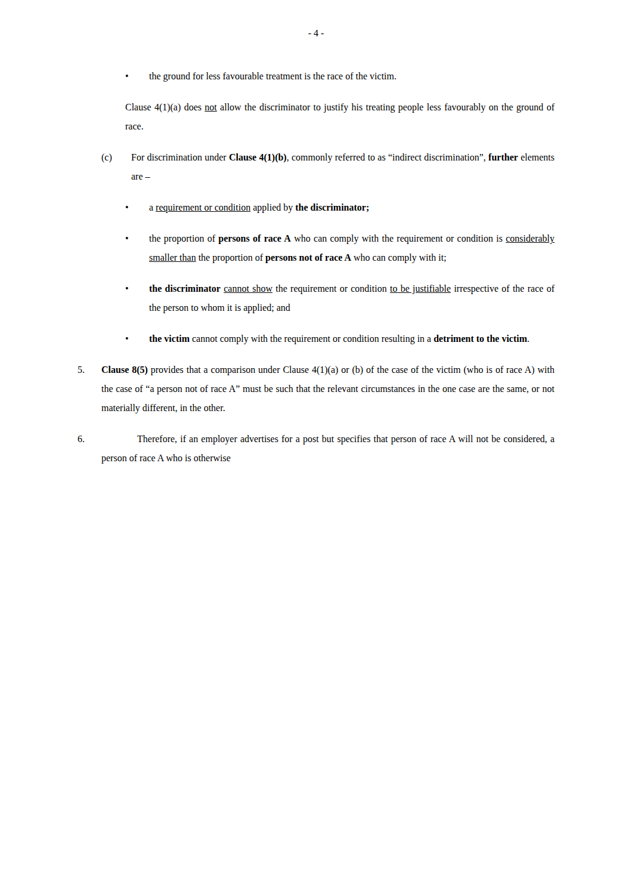- 4 -
•
the ground for less favourable treatment is the race of the victim.
Clause 4(1)(a) does not allow the discriminator to justify his treating people less favourably on the ground of race.
(c)
For discrimination under Clause 4(1)(b), commonly referred to as “indirect discrimination”, further elements are –
•
a requirement or condition applied by the discriminator;
•
the proportion of persons of race A who can comply with the requirement or condition is considerably smaller than the proportion of persons not of race A who can comply with it;
•
the discriminator cannot show the requirement or condition to be justifiable irrespective of the race of the person to whom it is applied; and
•
the victim cannot comply with the requirement or condition resulting in a detriment to the victim.
5.
Clause 8(5) provides that a comparison under Clause 4(1)(a) or (b) of the case of the victim (who is of race A) with the case of “a person not of race A” must be such that the relevant circumstances in the one case are the same, or not materially different, in the other.
6.
Therefore, if an employer advertises for a post but specifies that person of race A will not be considered, a person of race A who is otherwise